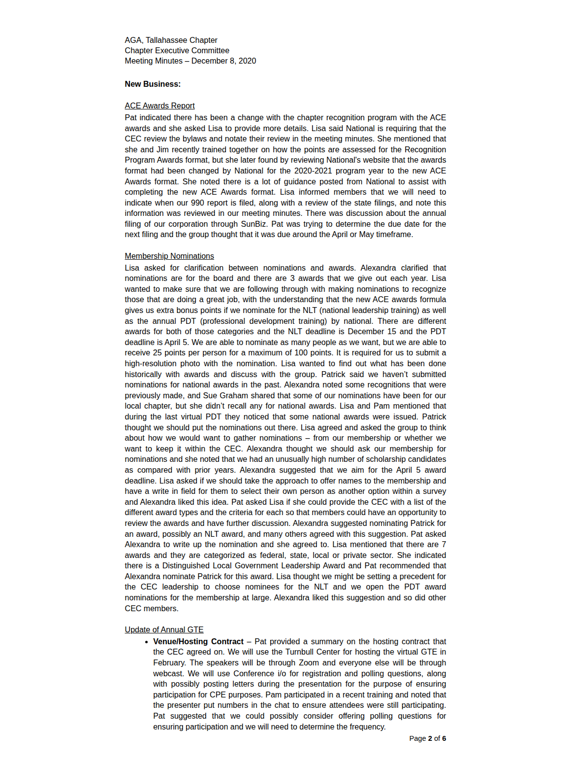AGA, Tallahassee Chapter
Chapter Executive Committee
Meeting Minutes – December 8, 2020
New Business:
ACE Awards Report
Pat indicated there has been a change with the chapter recognition program with the ACE awards and she asked Lisa to provide more details. Lisa said National is requiring that the CEC review the bylaws and notate their review in the meeting minutes. She mentioned that she and Jim recently trained together on how the points are assessed for the Recognition Program Awards format, but she later found by reviewing National's website that the awards format had been changed by National for the 2020-2021 program year to the new ACE Awards format. She noted there is a lot of guidance posted from National to assist with completing the new ACE Awards format. Lisa informed members that we will need to indicate when our 990 report is filed, along with a review of the state filings, and note this information was reviewed in our meeting minutes. There was discussion about the annual filing of our corporation through SunBiz. Pat was trying to determine the due date for the next filing and the group thought that it was due around the April or May timeframe.
Membership Nominations
Lisa asked for clarification between nominations and awards. Alexandra clarified that nominations are for the board and there are 3 awards that we give out each year. Lisa wanted to make sure that we are following through with making nominations to recognize those that are doing a great job, with the understanding that the new ACE awards formula gives us extra bonus points if we nominate for the NLT (national leadership training) as well as the annual PDT (professional development training) by national. There are different awards for both of those categories and the NLT deadline is December 15 and the PDT deadline is April 5. We are able to nominate as many people as we want, but we are able to receive 25 points per person for a maximum of 100 points. It is required for us to submit a high-resolution photo with the nomination. Lisa wanted to find out what has been done historically with awards and discuss with the group. Patrick said we haven’t submitted nominations for national awards in the past. Alexandra noted some recognitions that were previously made, and Sue Graham shared that some of our nominations have been for our local chapter, but she didn’t recall any for national awards. Lisa and Pam mentioned that during the last virtual PDT they noticed that some national awards were issued. Patrick thought we should put the nominations out there. Lisa agreed and asked the group to think about how we would want to gather nominations – from our membership or whether we want to keep it within the CEC. Alexandra thought we should ask our membership for nominations and she noted that we had an unusually high number of scholarship candidates as compared with prior years. Alexandra suggested that we aim for the April 5 award deadline. Lisa asked if we should take the approach to offer names to the membership and have a write in field for them to select their own person as another option within a survey and Alexandra liked this idea. Pat asked Lisa if she could provide the CEC with a list of the different award types and the criteria for each so that members could have an opportunity to review the awards and have further discussion. Alexandra suggested nominating Patrick for an award, possibly an NLT award, and many others agreed with this suggestion. Pat asked Alexandra to write up the nomination and she agreed to. Lisa mentioned that there are 7 awards and they are categorized as federal, state, local or private sector. She indicated there is a Distinguished Local Government Leadership Award and Pat recommended that Alexandra nominate Patrick for this award. Lisa thought we might be setting a precedent for the CEC leadership to choose nominees for the NLT and we open the PDT award nominations for the membership at large. Alexandra liked this suggestion and so did other CEC members.
Update of Annual GTE
Venue/Hosting Contract – Pat provided a summary on the hosting contract that the CEC agreed on. We will use the Turnbull Center for hosting the virtual GTE in February. The speakers will be through Zoom and everyone else will be through webcast. We will use Conference i/o for registration and polling questions, along with possibly posting letters during the presentation for the purpose of ensuring participation for CPE purposes. Pam participated in a recent training and noted that the presenter put numbers in the chat to ensure attendees were still participating. Pat suggested that we could possibly consider offering polling questions for ensuring participation and we will need to determine the frequency.
Page 2 of 6